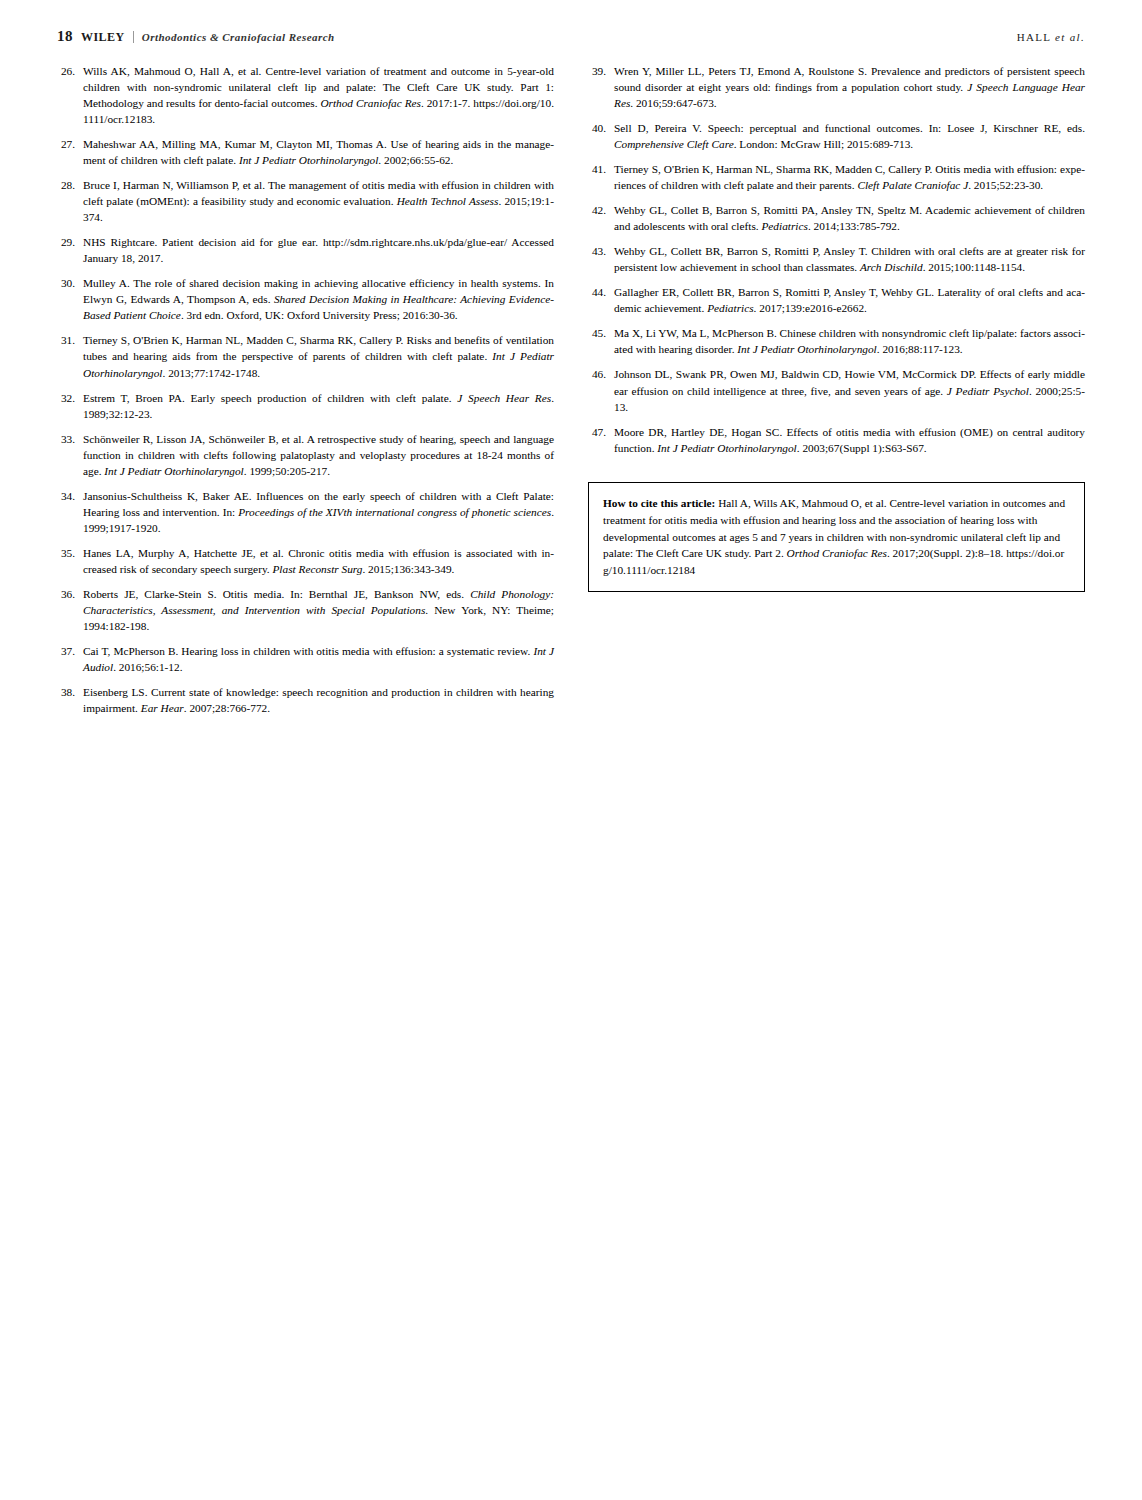18 WILEY Orthodontics & Craniofacial Research
HALL et al.
26. Wills AK, Mahmoud O, Hall A, et al. Centre-level variation of treatment and outcome in 5-year-old children with non-syndromic unilateral cleft lip and palate: The Cleft Care UK study. Part 1: Methodology and results for dento-facial outcomes. Orthod Craniofac Res. 2017:1-7. https://doi.org/10.1111/ocr.12183.
27. Maheshwar AA, Milling MA, Kumar M, Clayton MI, Thomas A. Use of hearing aids in the management of children with cleft palate. Int J Pediatr Otorhinolaryngol. 2002;66:55-62.
28. Bruce I, Harman N, Williamson P, et al. The management of otitis media with effusion in children with cleft palate (mOMEnt): a feasibility study and economic evaluation. Health Technol Assess. 2015;19:1-374.
29. NHS Rightcare. Patient decision aid for glue ear. http://sdm.rightcare.nhs.uk/pda/glue-ear/ Accessed January 18, 2017.
30. Mulley A. The role of shared decision making in achieving allocative efficiency in health systems. In Elwyn G, Edwards A, Thompson A, eds. Shared Decision Making in Healthcare: Achieving Evidence-Based Patient Choice. 3rd edn. Oxford, UK: Oxford University Press; 2016:30-36.
31. Tierney S, O'Brien K, Harman NL, Madden C, Sharma RK, Callery P. Risks and benefits of ventilation tubes and hearing aids from the perspective of parents of children with cleft palate. Int J Pediatr Otorhinolaryngol. 2013;77:1742-1748.
32. Estrem T, Broen PA. Early speech production of children with cleft palate. J Speech Hear Res. 1989;32:12-23.
33. Schönweiler R, Lisson JA, Schönweiler B, et al. A retrospective study of hearing, speech and language function in children with clefts following palatoplasty and veloplasty procedures at 18-24 months of age. Int J Pediatr Otorhinolaryngol. 1999;50:205-217.
34. Jansonius-Schultheiss K, Baker AE. Influences on the early speech of children with a Cleft Palate: Hearing loss and intervention. In: Proceedings of the XIVth international congress of phonetic sciences. 1999;1917-1920.
35. Hanes LA, Murphy A, Hatchette JE, et al. Chronic otitis media with effusion is associated with increased risk of secondary speech surgery. Plast Reconstr Surg. 2015;136:343-349.
36. Roberts JE, Clarke-Stein S. Otitis media. In: Bernthal JE, Bankson NW, eds. Child Phonology: Characteristics, Assessment, and Intervention with Special Populations. New York, NY: Theime; 1994:182-198.
37. Cai T, McPherson B. Hearing loss in children with otitis media with effusion: a systematic review. Int J Audiol. 2016;56:1-12.
38. Eisenberg LS. Current state of knowledge: speech recognition and production in children with hearing impairment. Ear Hear. 2007;28:766-772.
39. Wren Y, Miller LL, Peters TJ, Emond A, Roulstone S. Prevalence and predictors of persistent speech sound disorder at eight years old: findings from a population cohort study. J Speech Language Hear Res. 2016;59:647-673.
40. Sell D, Pereira V. Speech: perceptual and functional outcomes. In: Losee J, Kirschner RE, eds. Comprehensive Cleft Care. London: McGraw Hill; 2015:689-713.
41. Tierney S, O'Brien K, Harman NL, Sharma RK, Madden C, Callery P. Otitis media with effusion: experiences of children with cleft palate and their parents. Cleft Palate Craniofac J. 2015;52:23-30.
42. Wehby GL, Collet B, Barron S, Romitti PA, Ansley TN, Speltz M. Academic achievement of children and adolescents with oral clefts. Pediatrics. 2014;133:785-792.
43. Wehby GL, Collett BR, Barron S, Romitti P, Ansley T. Children with oral clefts are at greater risk for persistent low achievement in school than classmates. Arch Dischild. 2015;100:1148-1154.
44. Gallagher ER, Collett BR, Barron S, Romitti P, Ansley T, Wehby GL. Laterality of oral clefts and academic achievement. Pediatrics. 2017;139:e2016-e2662.
45. Ma X, Li YW, Ma L, McPherson B. Chinese children with nonsyndromic cleft lip/palate: factors associated with hearing disorder. Int J Pediatr Otorhinolaryngol. 2016;88:117-123.
46. Johnson DL, Swank PR, Owen MJ, Baldwin CD, Howie VM, McCormick DP. Effects of early middle ear effusion on child intelligence at three, five, and seven years of age. J Pediatr Psychol. 2000;25:5-13.
47. Moore DR, Hartley DE, Hogan SC. Effects of otitis media with effusion (OME) on central auditory function. Int J Pediatr Otorhinolaryngol. 2003;67(Suppl 1):S63-S67.
How to cite this article: Hall A, Wills AK, Mahmoud O, et al. Centre-level variation in outcomes and treatment for otitis media with effusion and hearing loss and the association of hearing loss with developmental outcomes at ages 5 and 7 years in children with non-syndromic unilateral cleft lip and palate: The Cleft Care UK study. Part 2. Orthod Craniofac Res. 2017;20(Suppl. 2):8–18. https://doi.org/10.1111/ocr.12184